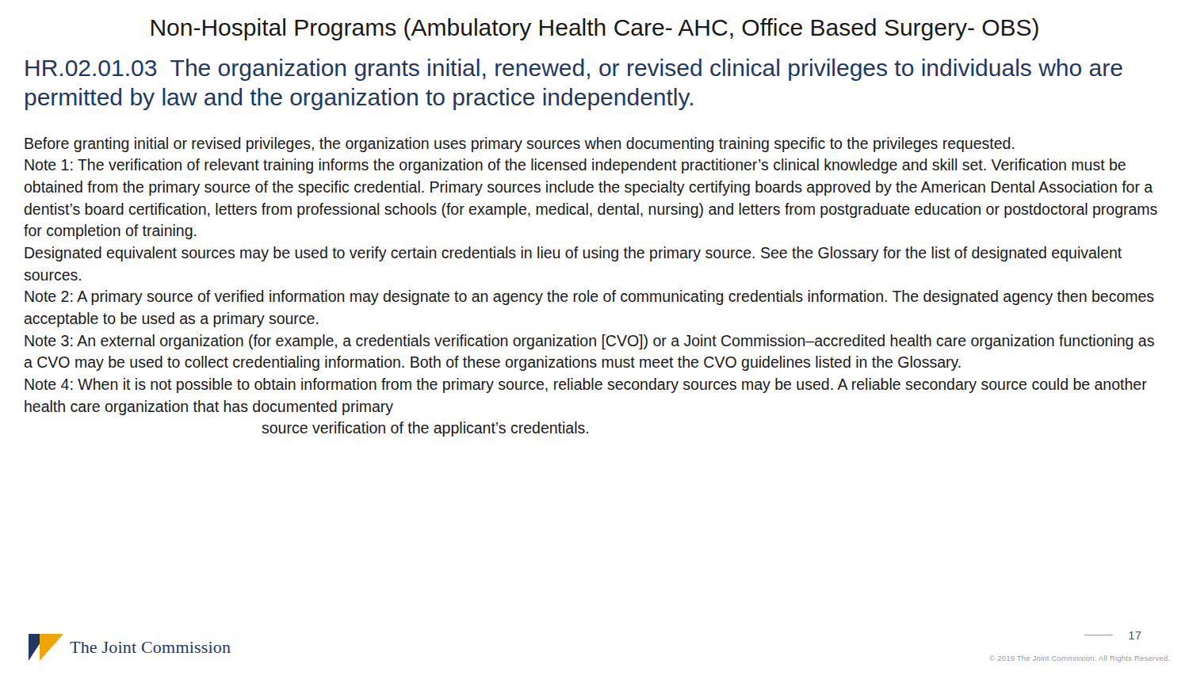Non-Hospital Programs (Ambulatory Health Care- AHC, Office Based Surgery- OBS)
HR.02.01.03 The organization grants initial, renewed, or revised clinical privileges to individuals who are permitted by law and the organization to practice independently.
Before granting initial or revised privileges, the organization uses primary sources when documenting training specific to the privileges requested.
Note 1: The verification of relevant training informs the organization of the licensed independent practitioner’s clinical knowledge and skill set. Verification must be obtained from the primary source of the specific credential. Primary sources include the specialty certifying boards approved by the American Dental Association for a dentist’s board certification, letters from professional schools (for example, medical, dental, nursing) and letters from postgraduate education or postdoctoral programs for completion of training.
Designated equivalent sources may be used to verify certain credentials in lieu of using the primary source. See the Glossary for the list of designated equivalent sources.
Note 2: A primary source of verified information may designate to an agency the role of communicating credentials information. The designated agency then becomes acceptable to be used as a primary source.
Note 3: An external organization (for example, a credentials verification organization [CVO]) or a Joint Commission–accredited health care organization functioning as a CVO may be used to collect credentialing information. Both of these organizations must meet the CVO guidelines listed in the Glossary.
Note 4: When it is not possible to obtain information from the primary source, reliable secondary sources may be used. A reliable secondary source could be another health care organization that has documented primary source verification of the applicant’s credentials.
The Joint Commission
17
© 2019 The Joint Commission. All Rights Reserved.